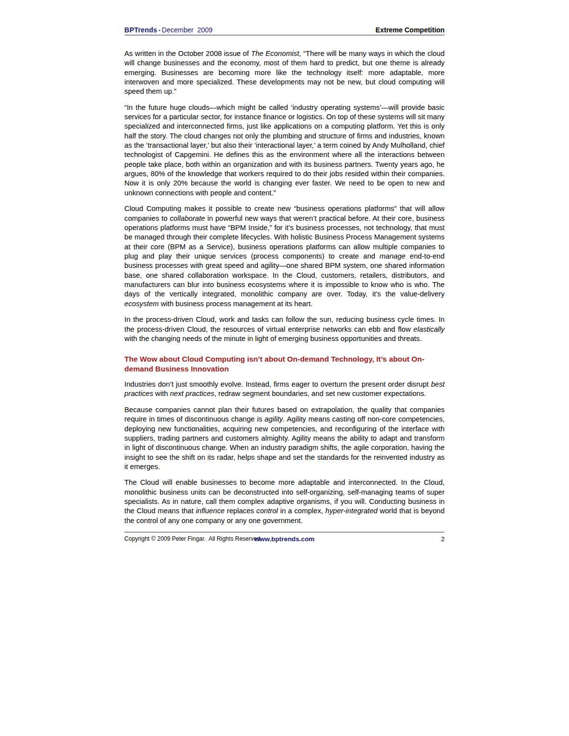BPTrends▪December 2009
Extreme Competition
As written in the October 2008 issue of The Economist, “There will be many ways in which the cloud will change businesses and the economy, most of them hard to predict, but one theme is already emerging. Businesses are becoming more like the technology itself: more adaptable, more interwoven and more specialized. These developments may not be new, but cloud computing will speed them up.”
“In the future huge clouds—which might be called ‘industry operating systems’—will provide basic services for a particular sector, for instance finance or logistics. On top of these systems will sit many specialized and interconnected firms, just like applications on a computing platform. Yet this is only half the story. The cloud changes not only the plumbing and structure of firms and industries, known as the ‘transactional layer,’ but also their ‘interactional layer,’ a term coined by Andy Mulholland, chief technologist of Capgemini. He defines this as the environment where all the interactions between people take place, both within an organization and with its business partners. Twenty years ago, he argues, 80% of the knowledge that workers required to do their jobs resided within their companies. Now it is only 20% because the world is changing ever faster. We need to be open to new and unknown connections with people and content.”
Cloud Computing makes it possible to create new “business operations platforms” that will allow companies to collaborate in powerful new ways that weren’t practical before. At their core, business operations platforms must have “BPM Inside,” for it’s business processes, not technology, that must be managed through their complete lifecycles. With holistic Business Process Management systems at their core (BPM as a Service), business operations platforms can allow multiple companies to plug and play their unique services (process components) to create and manage end-to-end business processes with great speed and agility—one shared BPM system, one shared information base, one shared collaboration workspace. In the Cloud, customers, retailers, distributors, and manufacturers can blur into business ecosystems where it is impossible to know who is who. The days of the vertically integrated, monolithic company are over. Today, it’s the value-delivery ecosystem with business process management at its heart.
In the process-driven Cloud, work and tasks can follow the sun, reducing business cycle times. In the process-driven Cloud, the resources of virtual enterprise networks can ebb and flow elastically with the changing needs of the minute in light of emerging business opportunities and threats.
The Wow about Cloud Computing isn’t about On-demand Technology, It’s about On-demand Business Innovation
Industries don’t just smoothly evolve. Instead, firms eager to overturn the present order disrupt best practices with next practices, redraw segment boundaries, and set new customer expectations.
Because companies cannot plan their futures based on extrapolation, the quality that companies require in times of discontinuous change is agility. Agility means casting off non-core competencies, deploying new functionalities, acquiring new competencies, and reconfiguring of the interface with suppliers, trading partners and customers almighty. Agility means the ability to adapt and transform in light of discontinuous change. When an industry paradigm shifts, the agile corporation, having the insight to see the shift on its radar, helps shape and set the standards for the reinvented industry as it emerges.
The Cloud will enable businesses to become more adaptable and interconnected. In the Cloud, monolithic business units can be deconstructed into self-organizing, self-managing teams of super specialists. As in nature, call them complex adaptive organisms, if you will. Conducting business in the Cloud means that influence replaces control in a complex, hyper-integrated world that is beyond the control of any one company or any one government.
Copyright © 2009 Peter Fingar. All Rights Reserved.
www.bptrends.com
2